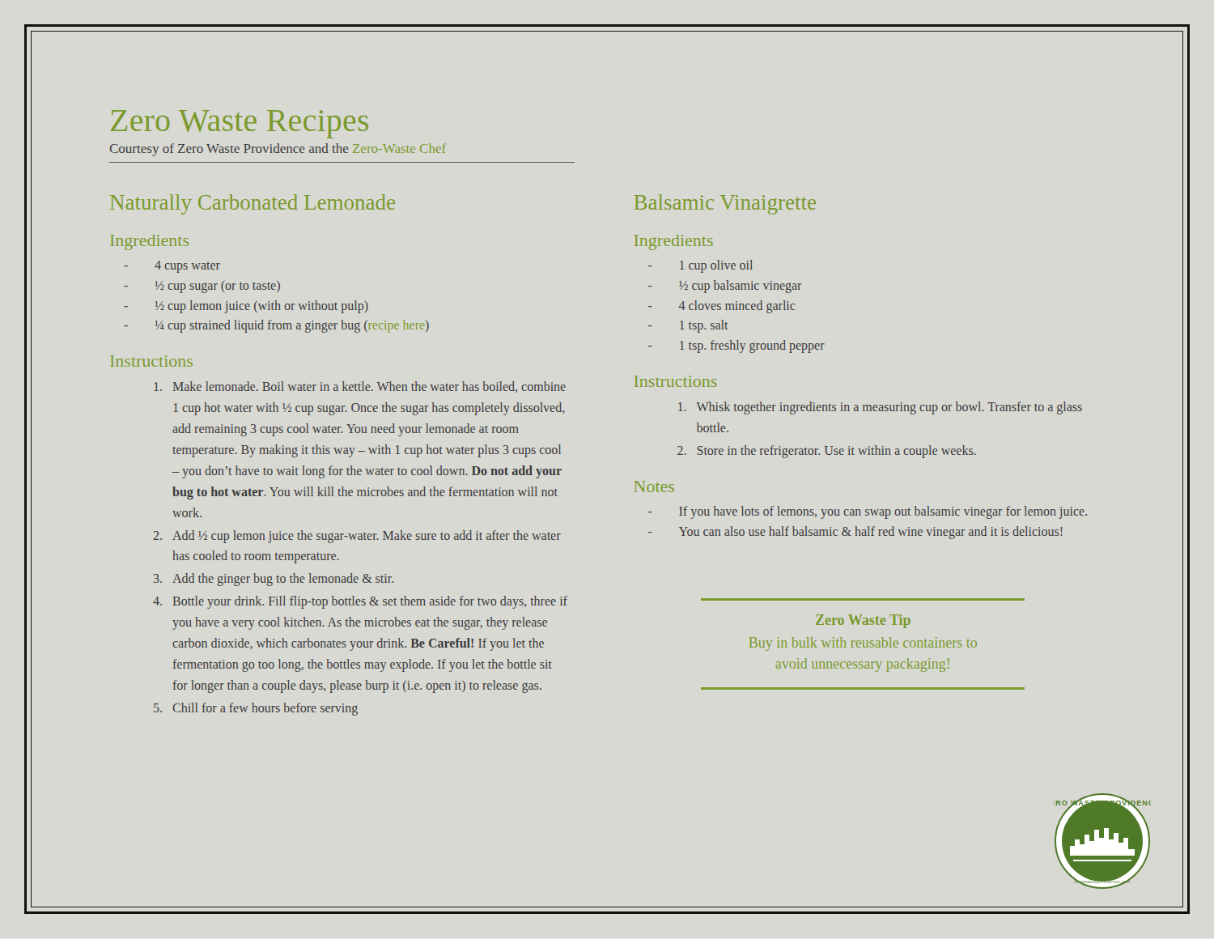Zero Waste Recipes
Courtesy of Zero Waste Providence and the Zero-Waste Chef
Naturally Carbonated Lemonade
Ingredients
4 cups water
½ cup sugar (or to taste)
½ cup lemon juice (with or without pulp)
¼ cup strained liquid from a ginger bug (recipe here)
Instructions
Make lemonade. Boil water in a kettle. When the water has boiled, combine 1 cup hot water with ½ cup sugar. Once the sugar has completely dissolved, add remaining 3 cups cool water. You need your lemonade at room temperature. By making it this way – with 1 cup hot water plus 3 cups cool – you don’t have to wait long for the water to cool down. Do not add your bug to hot water. You will kill the microbes and the fermentation will not work.
Add ½ cup lemon juice the sugar-water. Make sure to add it after the water has cooled to room temperature.
Add the ginger bug to the lemonade & stir.
Bottle your drink. Fill flip-top bottles & set them aside for two days, three if you have a very cool kitchen. As the microbes eat the sugar, they release carbon dioxide, which carbonates your drink. Be Careful! If you let the fermentation go too long, the bottles may explode. If you let the bottle sit for longer than a couple days, please burp it (i.e. open it) to release gas.
Chill for a few hours before serving
Balsamic Vinaigrette
Ingredients
1 cup olive oil
½ cup balsamic vinegar
4 cloves minced garlic
1 tsp. salt
1 tsp. freshly ground pepper
Instructions
Whisk together ingredients in a measuring cup or bowl. Transfer to a glass bottle.
Store in the refrigerator. Use it within a couple weeks.
Notes
If you have lots of lemons, you can swap out balsamic vinegar for lemon juice.
You can also use half balsamic & half red wine vinegar and it is delicious!
Zero Waste Tip
Buy in bulk with reusable containers to
avoid unnecessary packaging!
ZERO WASTE PROVIDENCE zerowasteprovidence.com